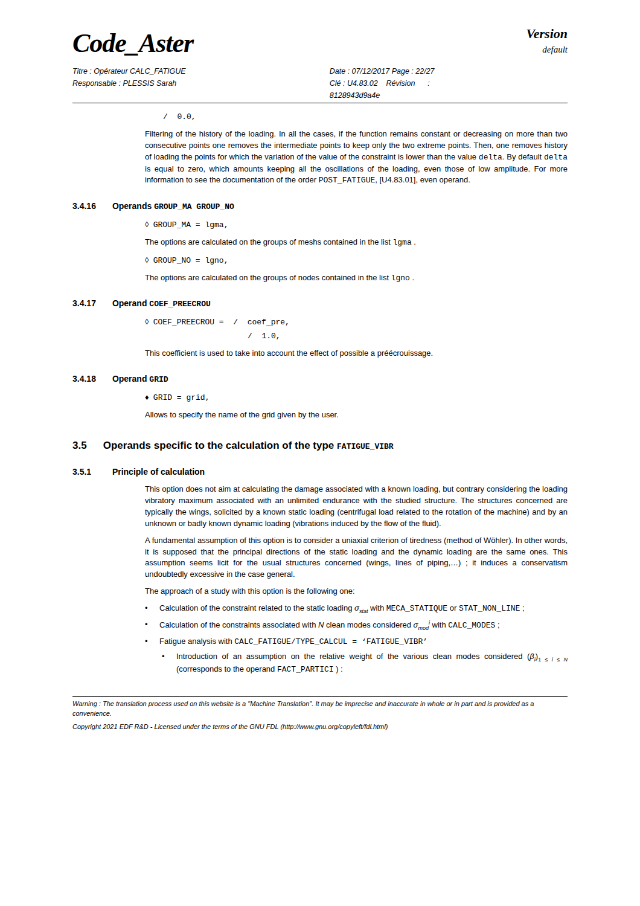Code_Aster
Version
default
| Titre : Opérateur CALC_FATIGUE | Date : 07/12/2017 Page : 22/27 |
| Responsable : PLESSIS Sarah | Clé : U4.83.02 Révision : |
| | 8128943d9a4e |
/ 0.0,
Filtering of the history of the loading. In all the cases, if the function remains constant or decreasing on more than two consecutive points one removes the intermediate points to keep only the two extreme points. Then, one removes history of loading the points for which the variation of the value of the constraint is lower than the value delta. By default delta is equal to zero, which amounts keeping all the oscillations of the loading, even those of low amplitude. For more information to see the documentation of the order POST_FATIGUE, [U4.83.01], even operand.
3.4.16 Operands GROUP_MA GROUP_NO
◊ GROUP_MA = lgma,
The options are calculated on the groups of meshs contained in the list lgma .
◊ GROUP_NO = lgno,
The options are calculated on the groups of nodes contained in the list lgno .
3.4.17 Operand COEF_PREECROU
◊ COEF_PREECROU = / coef_pre,
/ 1.0,
This coefficient is used to take into account the effect of possible a préécrouissage.
3.4.18 Operand GRID
♦ GRID = grid,
Allows to specify the name of the grid given by the user.
3.5 Operands specific to the calculation of the type FATIGUE_VIBR
3.5.1 Principle of calculation
This option does not aim at calculating the damage associated with a known loading, but contrary considering the loading vibratory maximum associated with an unlimited endurance with the studied structure. The structures concerned are typically the wings, solicited by a known static loading (centrifugal load related to the rotation of the machine) and by an unknown or badly known dynamic loading (vibrations induced by the flow of the fluid).
A fundamental assumption of this option is to consider a uniaxial criterion of tiredness (method of Wöhler). In other words, it is supposed that the principal directions of the static loading and the dynamic loading are the same ones. This assumption seems licit for the usual structures concerned (wings, lines of piping,…) ; it induces a conservatism undoubtedly excessive in the case general.
The approach of a study with this option is the following one:
•
Calculation of the constraint related to the static loading σstat with MECA_STATIQUE or STAT_NON_LINE ;
•
Calculation of the constraints associated with N clean modes considered σmodi with CALC_MODES ;
•
Fatigue analysis with CALC_FATIGUE/TYPE_CALCUL = ‘FATIGUE_VIBR’
•
Introduction of an assumption on the relative weight of the various clean modes considered (βi)1 ≤ i ≤ N (corresponds to the operand FACT_PARTICI ) :
Warning : The translation process used on this website is a "Machine Translation". It may be imprecise and inaccurate in whole or in part and is provided as a convenience.
Copyright 2021 EDF R&D - Licensed under the terms of the GNU FDL (http://www.gnu.org/copyleft/fdl.html)